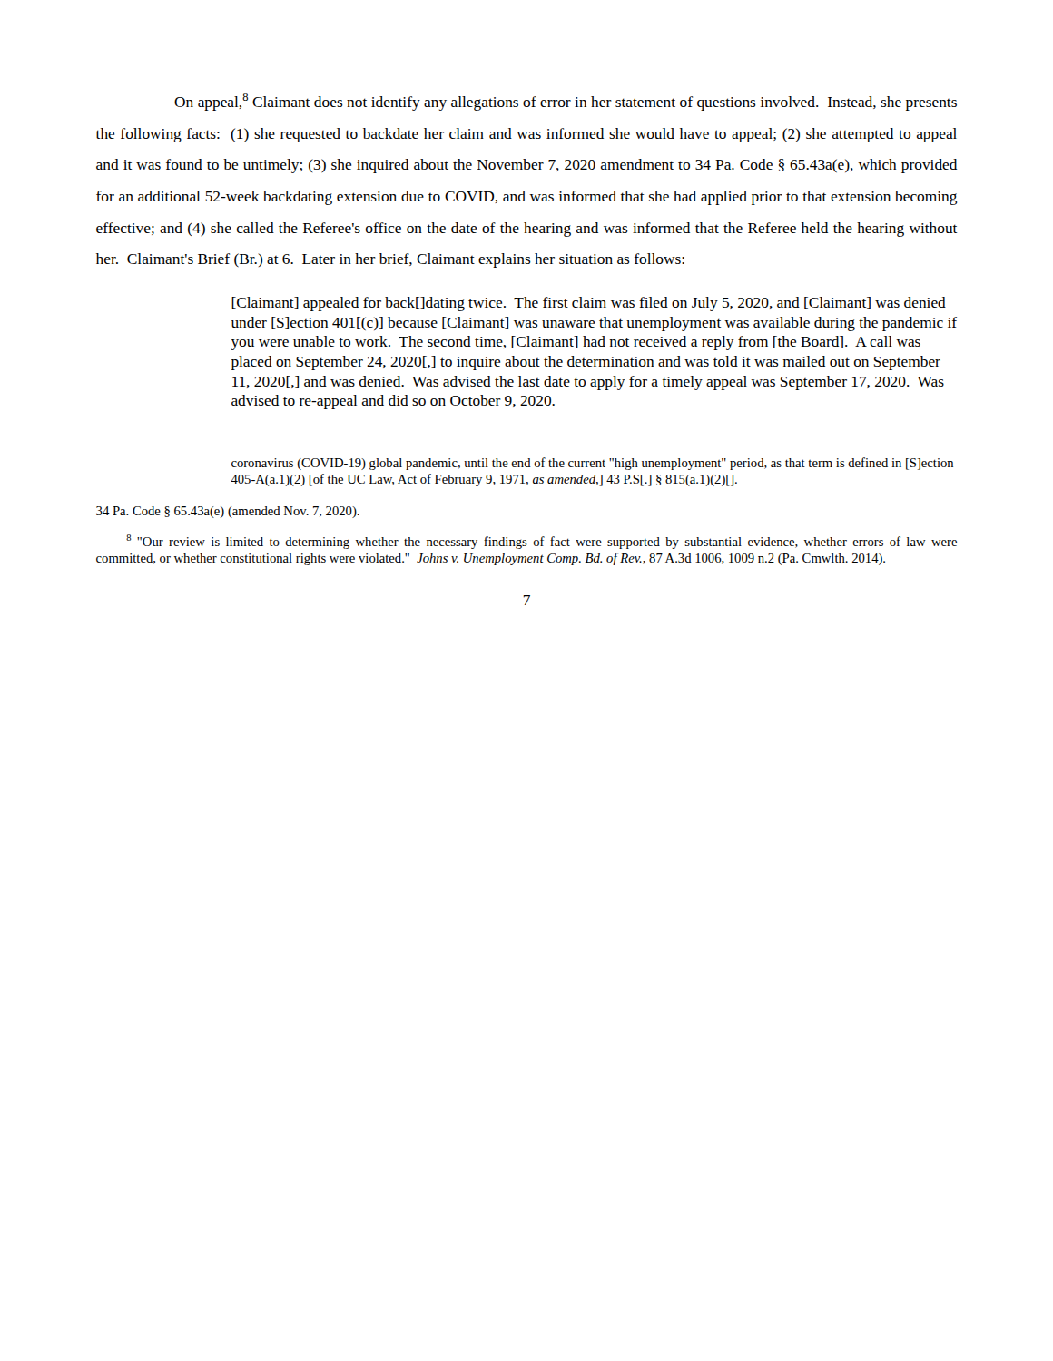On appeal,8 Claimant does not identify any allegations of error in her statement of questions involved. Instead, she presents the following facts: (1) she requested to backdate her claim and was informed she would have to appeal; (2) she attempted to appeal and it was found to be untimely; (3) she inquired about the November 7, 2020 amendment to 34 Pa. Code § 65.43a(e), which provided for an additional 52-week backdating extension due to COVID, and was informed that she had applied prior to that extension becoming effective; and (4) she called the Referee's office on the date of the hearing and was informed that the Referee held the hearing without her. Claimant's Brief (Br.) at 6. Later in her brief, Claimant explains her situation as follows:
[Claimant] appealed for back[]dating twice. The first claim was filed on July 5, 2020, and [Claimant] was denied under [S]ection 401[(c)] because [Claimant] was unaware that unemployment was available during the pandemic if you were unable to work. The second time, [Claimant] had not received a reply from [the Board]. A call was placed on September 24, 2020[,] to inquire about the determination and was told it was mailed out on September 11, 2020[,] and was denied. Was advised the last date to apply for a timely appeal was September 17, 2020. Was advised to re-appeal and did so on October 9, 2020.
coronavirus (COVID-19) global pandemic, until the end of the current "high unemployment" period, as that term is defined in [S]ection 405-A(a.1)(2) [of the UC Law, Act of February 9, 1971, as amended,] 43 P.S[.] § 815(a.1)(2)[].
34 Pa. Code § 65.43a(e) (amended Nov. 7, 2020).
8 "Our review is limited to determining whether the necessary findings of fact were supported by substantial evidence, whether errors of law were committed, or whether constitutional rights were violated." Johns v. Unemployment Comp. Bd. of Rev., 87 A.3d 1006, 1009 n.2 (Pa. Cmwlth. 2014).
7